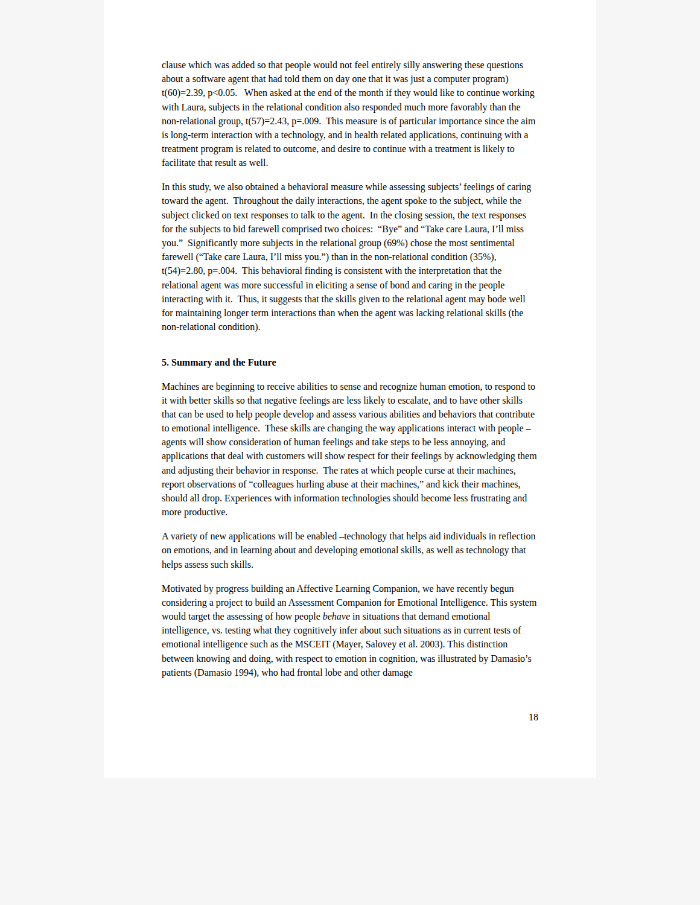clause which was added so that people would not feel entirely silly answering these questions about a software agent that had told them on day one that it was just a computer program) t(60)=2.39, p<0.05. When asked at the end of the month if they would like to continue working with Laura, subjects in the relational condition also responded much more favorably than the non-relational group, t(57)=2.43, p=.009. This measure is of particular importance since the aim is long-term interaction with a technology, and in health related applications, continuing with a treatment program is related to outcome, and desire to continue with a treatment is likely to facilitate that result as well.
In this study, we also obtained a behavioral measure while assessing subjects’ feelings of caring toward the agent. Throughout the daily interactions, the agent spoke to the subject, while the subject clicked on text responses to talk to the agent. In the closing session, the text responses for the subjects to bid farewell comprised two choices: “Bye” and “Take care Laura, I’ll miss you.” Significantly more subjects in the relational group (69%) chose the most sentimental farewell (“Take care Laura, I’ll miss you.”) than in the non-relational condition (35%), t(54)=2.80, p=.004. This behavioral finding is consistent with the interpretation that the relational agent was more successful in eliciting a sense of bond and caring in the people interacting with it. Thus, it suggests that the skills given to the relational agent may bode well for maintaining longer term interactions than when the agent was lacking relational skills (the non-relational condition).
5. Summary and the Future
Machines are beginning to receive abilities to sense and recognize human emotion, to respond to it with better skills so that negative feelings are less likely to escalate, and to have other skills that can be used to help people develop and assess various abilities and behaviors that contribute to emotional intelligence. These skills are changing the way applications interact with people – agents will show consideration of human feelings and take steps to be less annoying, and applications that deal with customers will show respect for their feelings by acknowledging them and adjusting their behavior in response. The rates at which people curse at their machines, report observations of “colleagues hurling abuse at their machines,” and kick their machines, should all drop. Experiences with information technologies should become less frustrating and more productive.
A variety of new applications will be enabled –technology that helps aid individuals in reflection on emotions, and in learning about and developing emotional skills, as well as technology that helps assess such skills.
Motivated by progress building an Affective Learning Companion, we have recently begun considering a project to build an Assessment Companion for Emotional Intelligence. This system would target the assessing of how people behave in situations that demand emotional intelligence, vs. testing what they cognitively infer about such situations as in current tests of emotional intelligence such as the MSCEIT (Mayer, Salovey et al. 2003). This distinction between knowing and doing, with respect to emotion in cognition, was illustrated by Damasio’s patients (Damasio 1994), who had frontal lobe and other damage
18